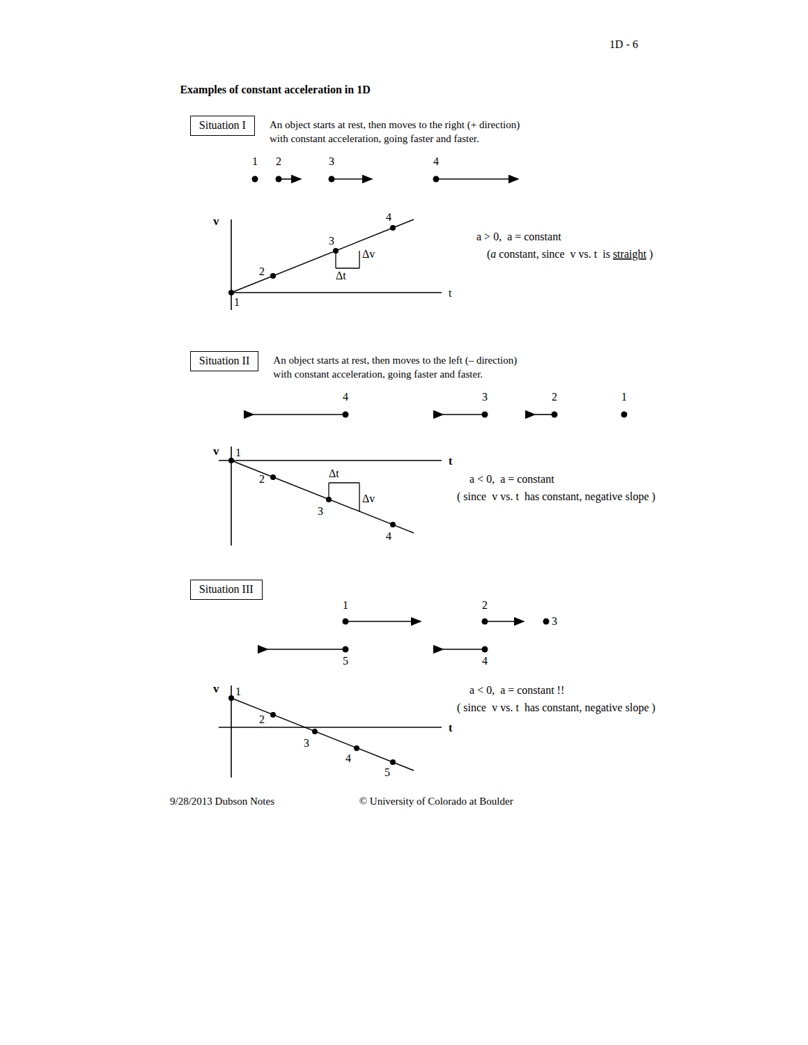1D - 6
Examples of constant acceleration in 1D
Situation I
An object starts at rest, then moves to the right (+ direction)
with constant acceleration, going faster and faster.
1 2 3 4 v t 1 2 3 4 Δv Δt a > 0, a = constant (a constant, since v vs. t is straight )
Situation II
An object starts at rest, then moves to the left (– direction)
with constant acceleration, going faster and faster.
4 3 2 1 v t 1 2 3 4 Δt Δv a < 0, a = constant ( since v vs. t has constant, negative slope )
Situation III
1 2 3 5 4 v t 1 2 3 4 5 a < 0, a = constant !! ( since v vs. t has constant, negative slope )
9/28/2013 Dubson Notes
© University of Colorado at Boulder